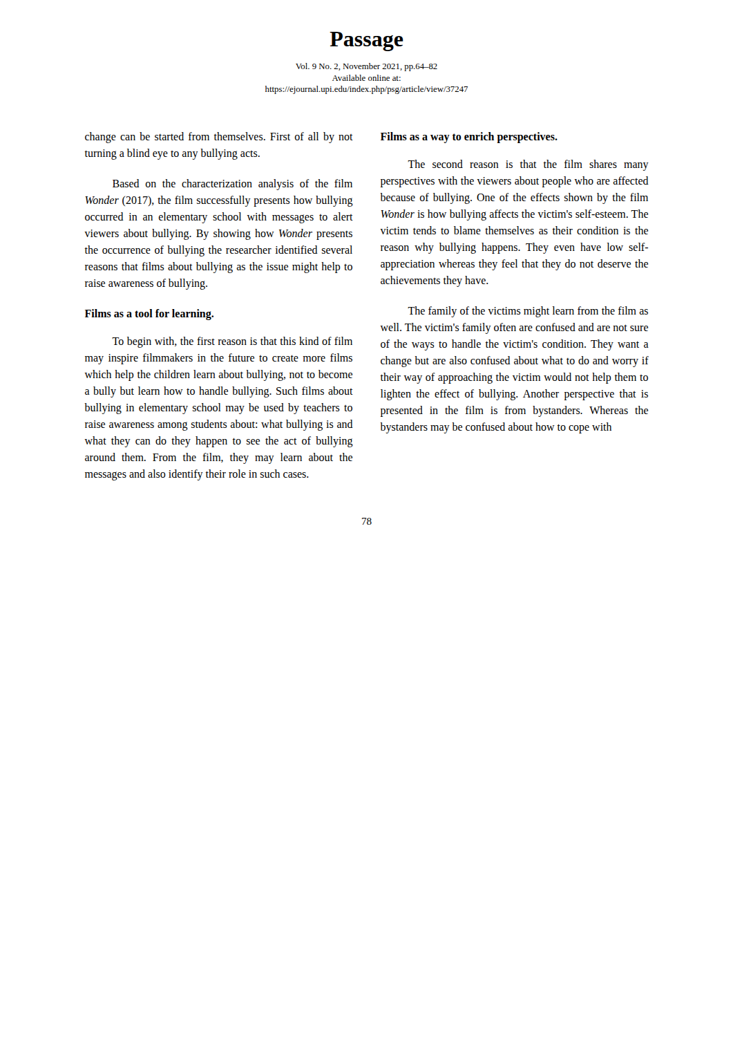Passage
Vol. 9 No. 2, November 2021, pp.64–82
Available online at:
https://ejournal.upi.edu/index.php/psg/article/view/37247
change can be started from themselves. First of all by not turning a blind eye to any bullying acts.
Based on the characterization analysis of the film Wonder (2017), the film successfully presents how bullying occurred in an elementary school with messages to alert viewers about bullying. By showing how Wonder presents the occurrence of bullying the researcher identified several reasons that films about bullying as the issue might help to raise awareness of bullying.
Films as a tool for learning.
To begin with, the first reason is that this kind of film may inspire filmmakers in the future to create more films which help the children learn about bullying, not to become a bully but learn how to handle bullying. Such films about bullying in elementary school may be used by teachers to raise awareness among students about: what bullying is and what they can do they happen to see the act of bullying around them. From the film, they may learn about the messages and also identify their role in such cases.
Films as a way to enrich perspectives.
The second reason is that the film shares many perspectives with the viewers about people who are affected because of bullying. One of the effects shown by the film Wonder is how bullying affects the victim's self-esteem. The victim tends to blame themselves as their condition is the reason why bullying happens. They even have low self-appreciation whereas they feel that they do not deserve the achievements they have.
The family of the victims might learn from the film as well. The victim's family often are confused and are not sure of the ways to handle the victim's condition. They want a change but are also confused about what to do and worry if their way of approaching the victim would not help them to lighten the effect of bullying. Another perspective that is presented in the film is from bystanders. Whereas the bystanders may be confused about how to cope with
78